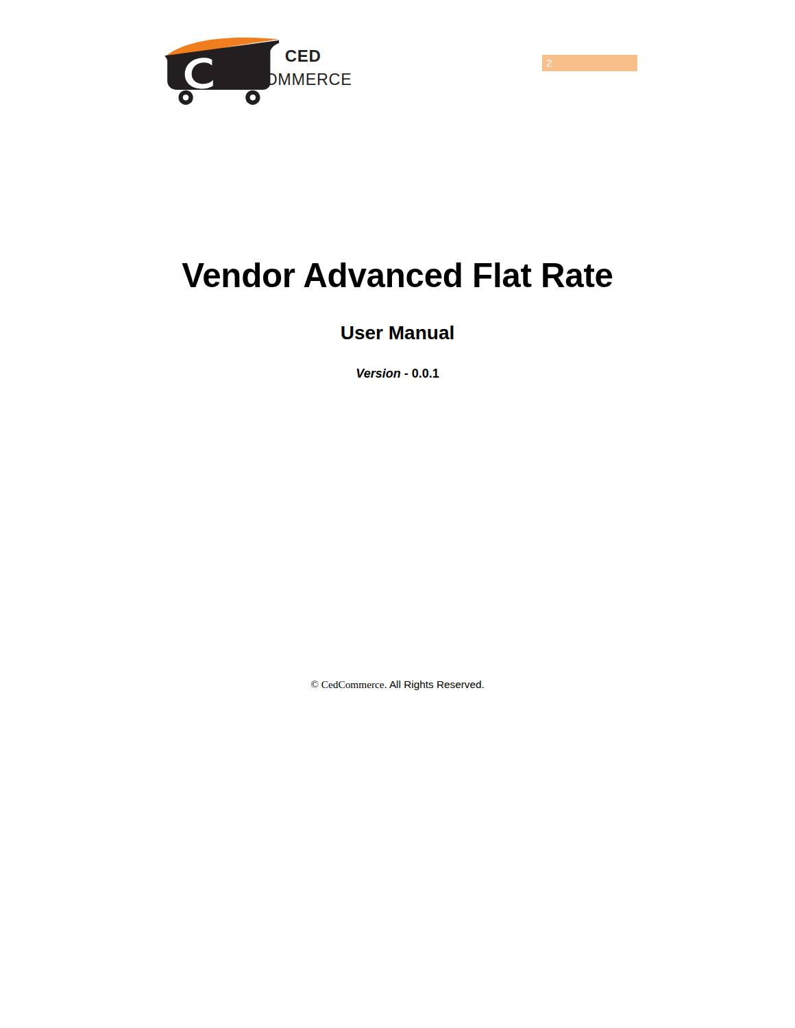CED COMMERCE
2
Vendor Advanced Flat Rate
User Manual
Version - 0.0.1
© CedCommerce. All Rights Reserved.